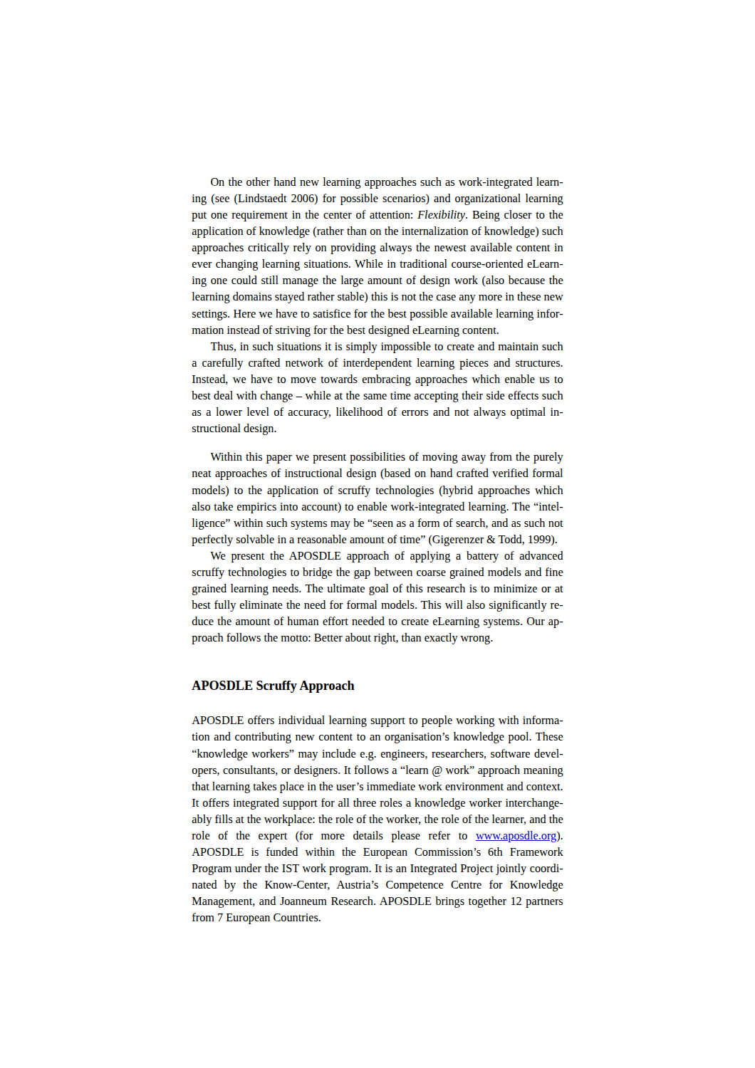On the other hand new learning approaches such as work-integrated learning (see (Lindstaedt 2006) for possible scenarios) and organizational learning put one requirement in the center of attention: Flexibility. Being closer to the application of knowledge (rather than on the internalization of knowledge) such approaches critically rely on providing always the newest available content in ever changing learning situations. While in traditional course-oriented eLearning one could still manage the large amount of design work (also because the learning domains stayed rather stable) this is not the case any more in these new settings. Here we have to satisfice for the best possible available learning information instead of striving for the best designed eLearning content.
Thus, in such situations it is simply impossible to create and maintain such a carefully crafted network of interdependent learning pieces and structures. Instead, we have to move towards embracing approaches which enable us to best deal with change – while at the same time accepting their side effects such as a lower level of accuracy, likelihood of errors and not always optimal instructional design.
Within this paper we present possibilities of moving away from the purely neat approaches of instructional design (based on hand crafted verified formal models) to the application of scruffy technologies (hybrid approaches which also take empirics into account) to enable work-integrated learning. The “intelligence” within such systems may be “seen as a form of search, and as such not perfectly solvable in a reasonable amount of time” (Gigerenzer & Todd, 1999).
We present the APOSDLE approach of applying a battery of advanced scruffy technologies to bridge the gap between coarse grained models and fine grained learning needs. The ultimate goal of this research is to minimize or at best fully eliminate the need for formal models. This will also significantly reduce the amount of human effort needed to create eLearning systems. Our approach follows the motto: Better about right, than exactly wrong.
APOSDLE Scruffy Approach
APOSDLE offers individual learning support to people working with information and contributing new content to an organisation’s knowledge pool. These “knowledge workers” may include e.g. engineers, researchers, software developers, consultants, or designers. It follows a “learn @ work” approach meaning that learning takes place in the user’s immediate work environment and context. It offers integrated support for all three roles a knowledge worker interchangeably fills at the workplace: the role of the worker, the role of the learner, and the role of the expert (for more details please refer to www.aposdle.org). APOSDLE is funded within the European Commission’s 6th Framework Program under the IST work program. It is an Integrated Project jointly coordinated by the Know-Center, Austria’s Competence Centre for Knowledge Management, and Joanneum Research. APOSDLE brings together 12 partners from 7 European Countries.